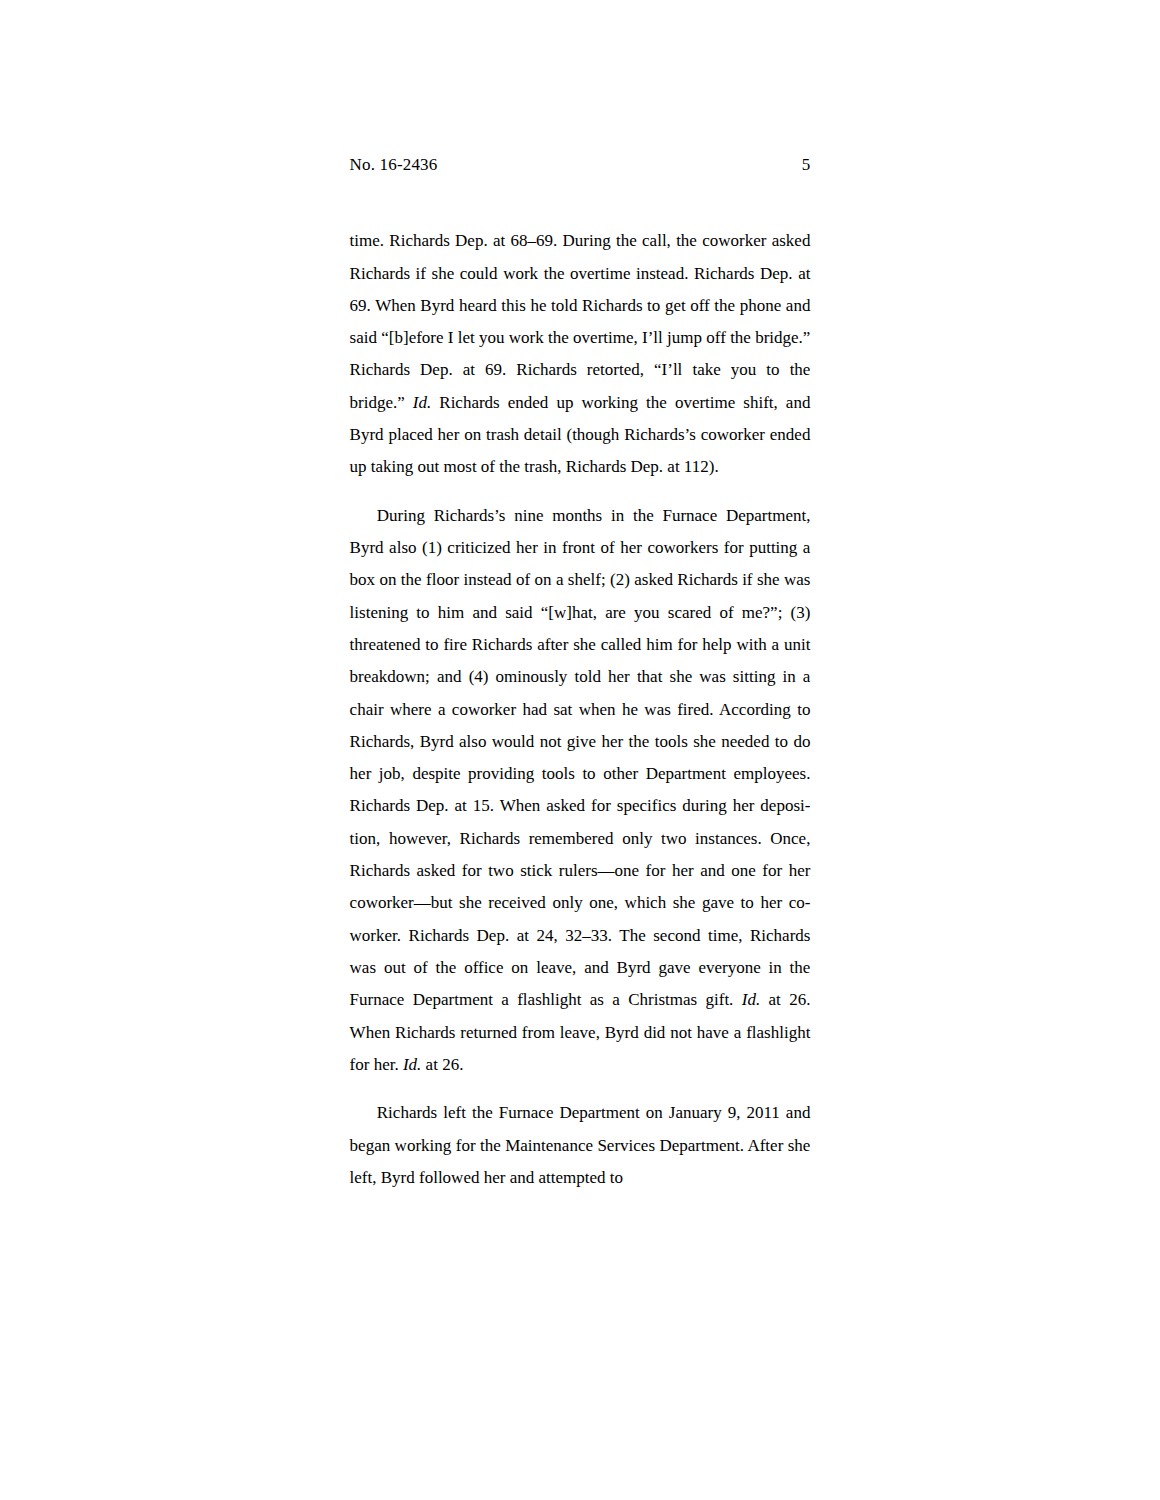No. 16-2436 5
time. Richards Dep. at 68–69. During the call, the coworker asked Richards if she could work the overtime instead. Richards Dep. at 69. When Byrd heard this he told Richards to get off the phone and said “[b]efore I let you work the overtime, I’ll jump off the bridge.” Richards Dep. at 69. Richards retorted, “I’ll take you to the bridge.” Id. Richards ended up working the overtime shift, and Byrd placed her on trash detail (though Richards’s coworker ended up taking out most of the trash, Richards Dep. at 112).
During Richards’s nine months in the Furnace Department, Byrd also (1) criticized her in front of her coworkers for putting a box on the floor instead of on a shelf; (2) asked Richards if she was listening to him and said “[w]hat, are you scared of me?”; (3) threatened to fire Richards after she called him for help with a unit breakdown; and (4) ominously told her that she was sitting in a chair where a coworker had sat when he was fired. According to Richards, Byrd also would not give her the tools she needed to do her job, despite providing tools to other Department employees. Richards Dep. at 15. When asked for specifics during her deposition, however, Richards remembered only two instances. Once, Richards asked for two stick rulers—one for her and one for her coworker—but she received only one, which she gave to her coworker. Richards Dep. at 24, 32–33. The second time, Richards was out of the office on leave, and Byrd gave everyone in the Furnace Department a flashlight as a Christmas gift. Id. at 26. When Richards returned from leave, Byrd did not have a flashlight for her. Id. at 26.
Richards left the Furnace Department on January 9, 2011 and began working for the Maintenance Services Department. After she left, Byrd followed her and attempted to